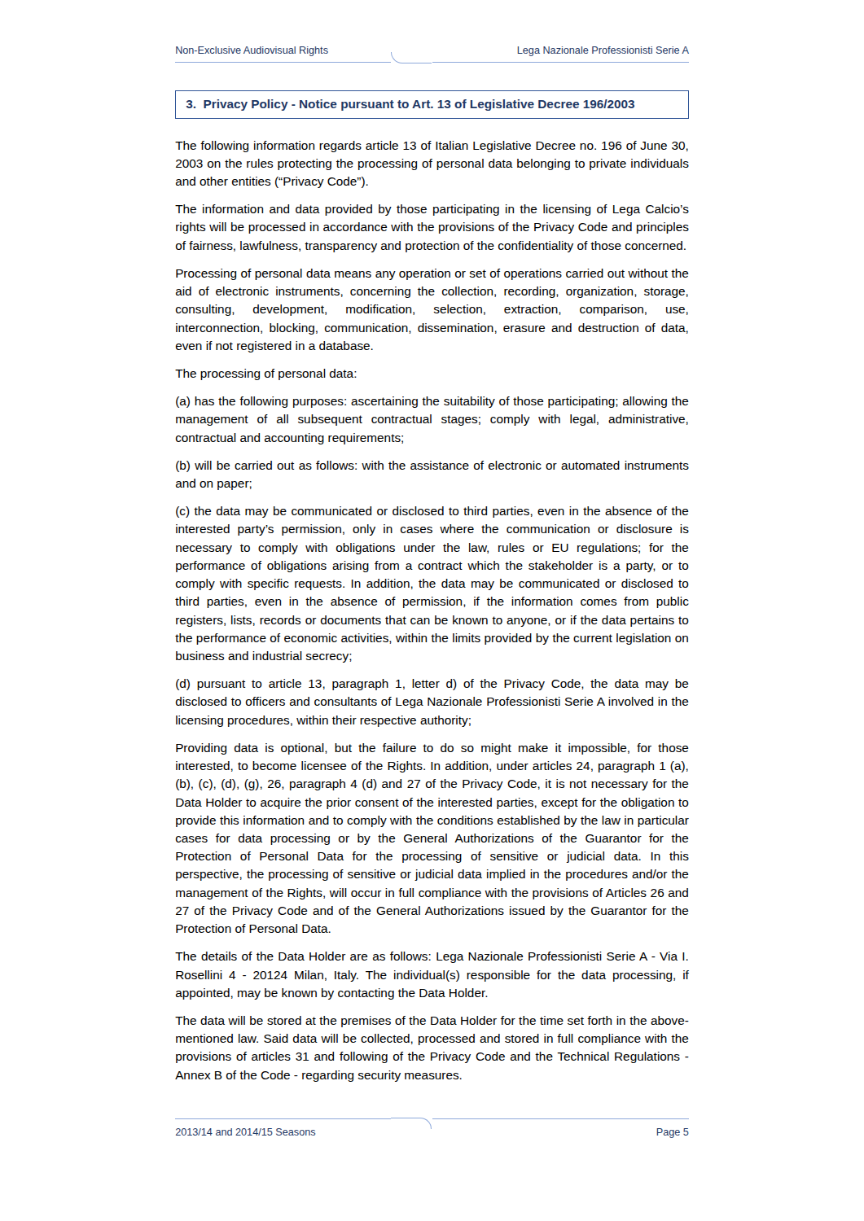Non-Exclusive Audiovisual Rights
Lega Nazionale Professionisti Serie A
3. Privacy Policy - Notice pursuant to Art. 13 of Legislative Decree 196/2003
The following information regards article 13 of Italian Legislative Decree no. 196 of June 30, 2003 on the rules protecting the processing of personal data belonging to private individuals and other entities (“Privacy Code”).
The information and data provided by those participating in the licensing of Lega Calcio’s rights will be processed in accordance with the provisions of the Privacy Code and principles of fairness, lawfulness, transparency and protection of the confidentiality of those concerned.
Processing of personal data means any operation or set of operations carried out without the aid of electronic instruments, concerning the collection, recording, organization, storage, consulting, development, modification, selection, extraction, comparison, use, interconnection, blocking, communication, dissemination, erasure and destruction of data, even if not registered in a database.
The processing of personal data:
(a) has the following purposes: ascertaining the suitability of those participating; allowing the management of all subsequent contractual stages; comply with legal, administrative, contractual and accounting requirements;
(b) will be carried out as follows: with the assistance of electronic or automated instruments and on paper;
(c) the data may be communicated or disclosed to third parties, even in the absence of the interested party’s permission, only in cases where the communication or disclosure is necessary to comply with obligations under the law, rules or EU regulations; for the performance of obligations arising from a contract which the stakeholder is a party, or to comply with specific requests. In addition, the data may be communicated or disclosed to third parties, even in the absence of permission, if the information comes from public registers, lists, records or documents that can be known to anyone, or if the data pertains to the performance of economic activities, within the limits provided by the current legislation on business and industrial secrecy;
(d) pursuant to article 13, paragraph 1, letter d) of the Privacy Code, the data may be disclosed to officers and consultants of Lega Nazionale Professionisti Serie A involved in the licensing procedures, within their respective authority;
Providing data is optional, but the failure to do so might make it impossible, for those interested, to become licensee of the Rights. In addition, under articles 24, paragraph 1 (a), (b), (c), (d), (g), 26, paragraph 4 (d) and 27 of the Privacy Code, it is not necessary for the Data Holder to acquire the prior consent of the interested parties, except for the obligation to provide this information and to comply with the conditions established by the law in particular cases for data processing or by the General Authorizations of the Guarantor for the Protection of Personal Data for the processing of sensitive or judicial data. In this perspective, the processing of sensitive or judicial data implied in the procedures and/or the management of the Rights, will occur in full compliance with the provisions of Articles 26 and 27 of the Privacy Code and of the General Authorizations issued by the Guarantor for the Protection of Personal Data.
The details of the Data Holder are as follows: Lega Nazionale Professionisti Serie A - Via I. Rosellini 4 - 20124 Milan, Italy. The individual(s) responsible for the data processing, if appointed, may be known by contacting the Data Holder.
The data will be stored at the premises of the Data Holder for the time set forth in the above-mentioned law. Said data will be collected, processed and stored in full compliance with the provisions of articles 31 and following of the Privacy Code and the Technical Regulations - Annex B of the Code - regarding security measures.
2013/14 and 2014/15 Seasons
Page 5